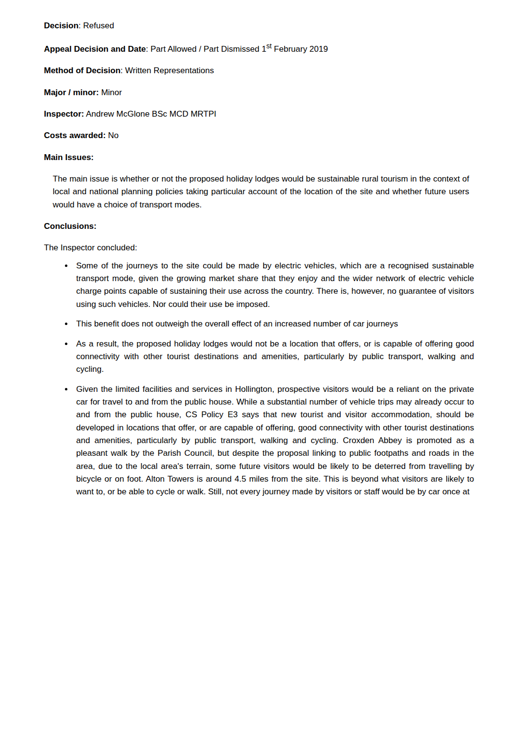Decision: Refused
Appeal Decision and Date: Part Allowed / Part Dismissed 1st February 2019
Method of Decision: Written Representations
Major / minor: Minor
Inspector: Andrew McGlone BSc MCD MRTPI
Costs awarded: No
Main Issues:
The main issue is whether or not the proposed holiday lodges would be sustainable rural tourism in the context of local and national planning policies taking particular account of the location of the site and whether future users would have a choice of transport modes.
Conclusions:
The Inspector concluded:
Some of the journeys to the site could be made by electric vehicles, which are a recognised sustainable transport mode, given the growing market share that they enjoy and the wider network of electric vehicle charge points capable of sustaining their use across the country. There is, however, no guarantee of visitors using such vehicles. Nor could their use be imposed.
This benefit does not outweigh the overall effect of an increased number of car journeys
As a result, the proposed holiday lodges would not be a location that offers, or is capable of offering good connectivity with other tourist destinations and amenities, particularly by public transport, walking and cycling.
Given the limited facilities and services in Hollington, prospective visitors would be a reliant on the private car for travel to and from the public house. While a substantial number of vehicle trips may already occur to and from the public house, CS Policy E3 says that new tourist and visitor accommodation, should be developed in locations that offer, or are capable of offering, good connectivity with other tourist destinations and amenities, particularly by public transport, walking and cycling. Croxden Abbey is promoted as a pleasant walk by the Parish Council, but despite the proposal linking to public footpaths and roads in the area, due to the local area's terrain, some future visitors would be likely to be deterred from travelling by bicycle or on foot. Alton Towers is around 4.5 miles from the site. This is beyond what visitors are likely to want to, or be able to cycle or walk. Still, not every journey made by visitors or staff would be by car once at